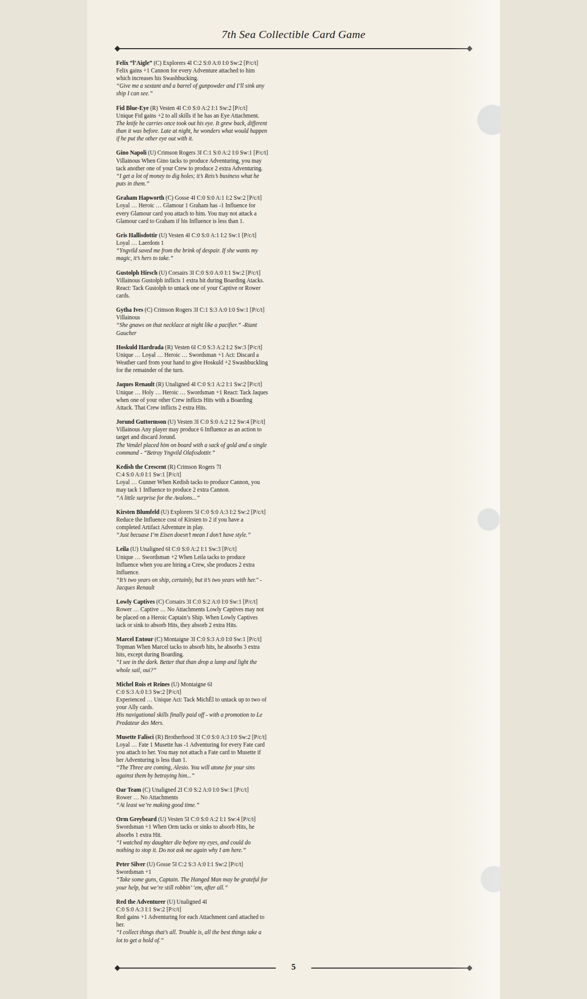7th Sea Collectible Card Game
Felix “l’Aigle” (C) Explorers 4I C:2 S:0 A:0 I:0 Sw:2 [P/c/t]
Felix gains +1 Cannon for every Adventure attached to him which increases his Swashbucking.
“Give me a sextant and a barrel of gunpowder and I’ll sink any ship I can see.”
Fid Blue-Eye (R) Vesten 4I C:0 S:0 A:2 I:1 Sw:2 [P/c/t]
Unique Fid gains +2 to all skills if he has an Eye Attachment.
The knife he carries once took out his eye. It grew back, different than it was before. Late at night, he wonders what would happen if he put the other eye out with it.
Gino Napoli (U) Crimson Rogers 3I C:1 S:0 A:2 I:0 Sw:1 [P/c/t]
Villainous When Gino tacks to produce Adventuring, you may tack another one of your Crew to produce 2 extra Adventuring.
“I get a lot of money to dig holes; it’s Reis’s business what he puts in them.”
Graham Hapworth (C) Gosse 4I C:0 S:0 A:1 I:2 Sw:2 [P/c/t]
Loyal … Heroic … Glamour 1 Graham has -1 Influence for every Glamour card you attach to him. You may not attack a Glamour card to Graham if his Influence is less than 1.
Gris Hallisdottir (U) Vesten 4I C:0 S:0 A:1 I:2 Sw:1 [P/c/t]
Loyal … Laerdom 1
“Yngvild saved me from the brink of despair. If she wants my magic, it’s hers to take.”
Gustolph Hirsch (U) Corsairs 3I C:0 S:0 A:0 I:1 Sw:2 [P/c/t]
Villainous Gustolph inflicts 1 extra hit during Boarding Atacks.
React: Tack Gustolph to untack one of your Captive or Rower cards.
Gytha Ives (C) Crimson Rogers 3I C:1 S:3 A:0 I:0 Sw:1 [P/c/t]
Villainous
“She gnaws on that necklace at night like a pacifier.” -Riant Gaucher
Hoskuld Hardrada (R) Vesten 6I C:0 S:3 A:2 I:2 Sw:3 [P/c/t]
Unique … Loyal … Heroic … Swordsman +1 Act: Discard a Weather card from your hand to give Hoskuld +2 Swashbuckling for the remainder of the turn.
Jaques Renault (R) Unaligned 4I C:0 S:1 A:2 I:1 Sw:2 [P/c/t]
Unique … Holy … Heroic … Swordsman +1 React: Tack Jaques when one of your other Crew inflicts Hits with a Boarding Attack. That Crew inflicts 2 extra Hits.
Jorund Guttormson (U) Vesten 3I C:0 S:0 A:2 I:2 Sw:4 [P/c/t]
Villainous Any player may produce 6 Influence as an action to target and discard Jorund.
The Vendel placed him on board with a sack of gold and a single command - “Betray Yngvild Olafssdottir.”
Kedish the Crescent (R) Crimson Rogers 7I
C:4 S:0 A:0 I:1 Sw:1 [P/c/t]
Loyal … Gunner When Kedish tacks to produce Cannon, you may tack 1 Influence to produce 2 extra Cannon.
“A little surprise for the Avalons...”
Kirsten Blumfeld (U) Explorers 5I C:0 S:0 A:3 I:2 Sw:2 [P/c/t]
Reduce the Influence cost of Kirsten to 2 if you have a completed Artifact Adventure in play.
“Just becuase I’m Eisen doesn’t mean I don’t have style.”
Leila (U) Unaligned 6I C:0 S:0 A:2 I:1 Sw:3 [P/c/t]
Unique … Swordsman +2 When Leila tacks to produce Influence when you are hiring a Crew, she produces 2 extra Influence.
“It’s two years on ship, certainly, but it’s two years with her." -Jacques Renault
Lowly Captives (C) Corsairs 3I C:0 S:2 A:0 I:0 Sw:1 [P/c/t]
Rower … Captive … No Attachments Lowly Captives may not be placed on a Heroic Captain’s Ship. When Lowly Captives tack or sink to absorb Hits, they absorb 2 extra Hits.
Marcel Entour (C) Montaigne 3I C:0 S:3 A:0 I:0 Sw:1 [P/c/t]
Topman When Marcel tacks to absorb hits, he absorbs 3 extra hits, except during Boarding.
“I see in the dark. Better that than drop a lamp and light the whole sail, oui?”
Michel Rois et Reines (U) Montaigne 6I
C:0 S:3 A:0 I:3 Sw:2 [P/c/t]
Experienced … Unique Act: Tack MichÈl to untack up to two of your Ally cards.
His navigational skills finally paid off - with a promotion to Le Predateur des Mers.
Musette Falisci (R) Brotherhood 3I C:0 S:0 A:3 I:0 Sw:2 [P/c/t]
Loyal … Fate 1 Musette has -1 Adventuring for every Fate card you attach to her. You may not attach a Fate card to Musette if her Adventuring is less than 1.
“The Three are coming, Alesio. You will atone for your sins against them by betraying him...”
Oar Team (C) Unaligned 2I C:0 S:2 A:0 I:0 Sw:1 [P/c/t]
Rower … No Attachments
“At least we’re making good time.”
Orm Greybeard (U) Vesten 5I C:0 S:0 A:2 I:1 Sw:4 [P/c/t]
Swordsman +1 When Orm tacks or sinks to absorb Hits, he absorbs 1 extra Hit.
“I watched my daughter die before my eyes, and could do nothing to stop it. Do not ask me again why I am here.”
Peter Silver (U) Gosse 5I C:2 S:3 A:0 I:1 Sw:2 [P/c/t]
Swordsman +1
“Take some guns, Captain. The Hanged Man may be grateful for your help, but we’re still robbin’ ’em, after all.”
Red the Adventurer (U) Unaligned 4I
C:0 S:0 A:3 I:1 Sw:2 [P/c/t]
Red gains +1 Adventuring for each Attachment card attached to her.
“I collect things that’s all. Trouble is, all the best things take a lot to get a hold of.”
5